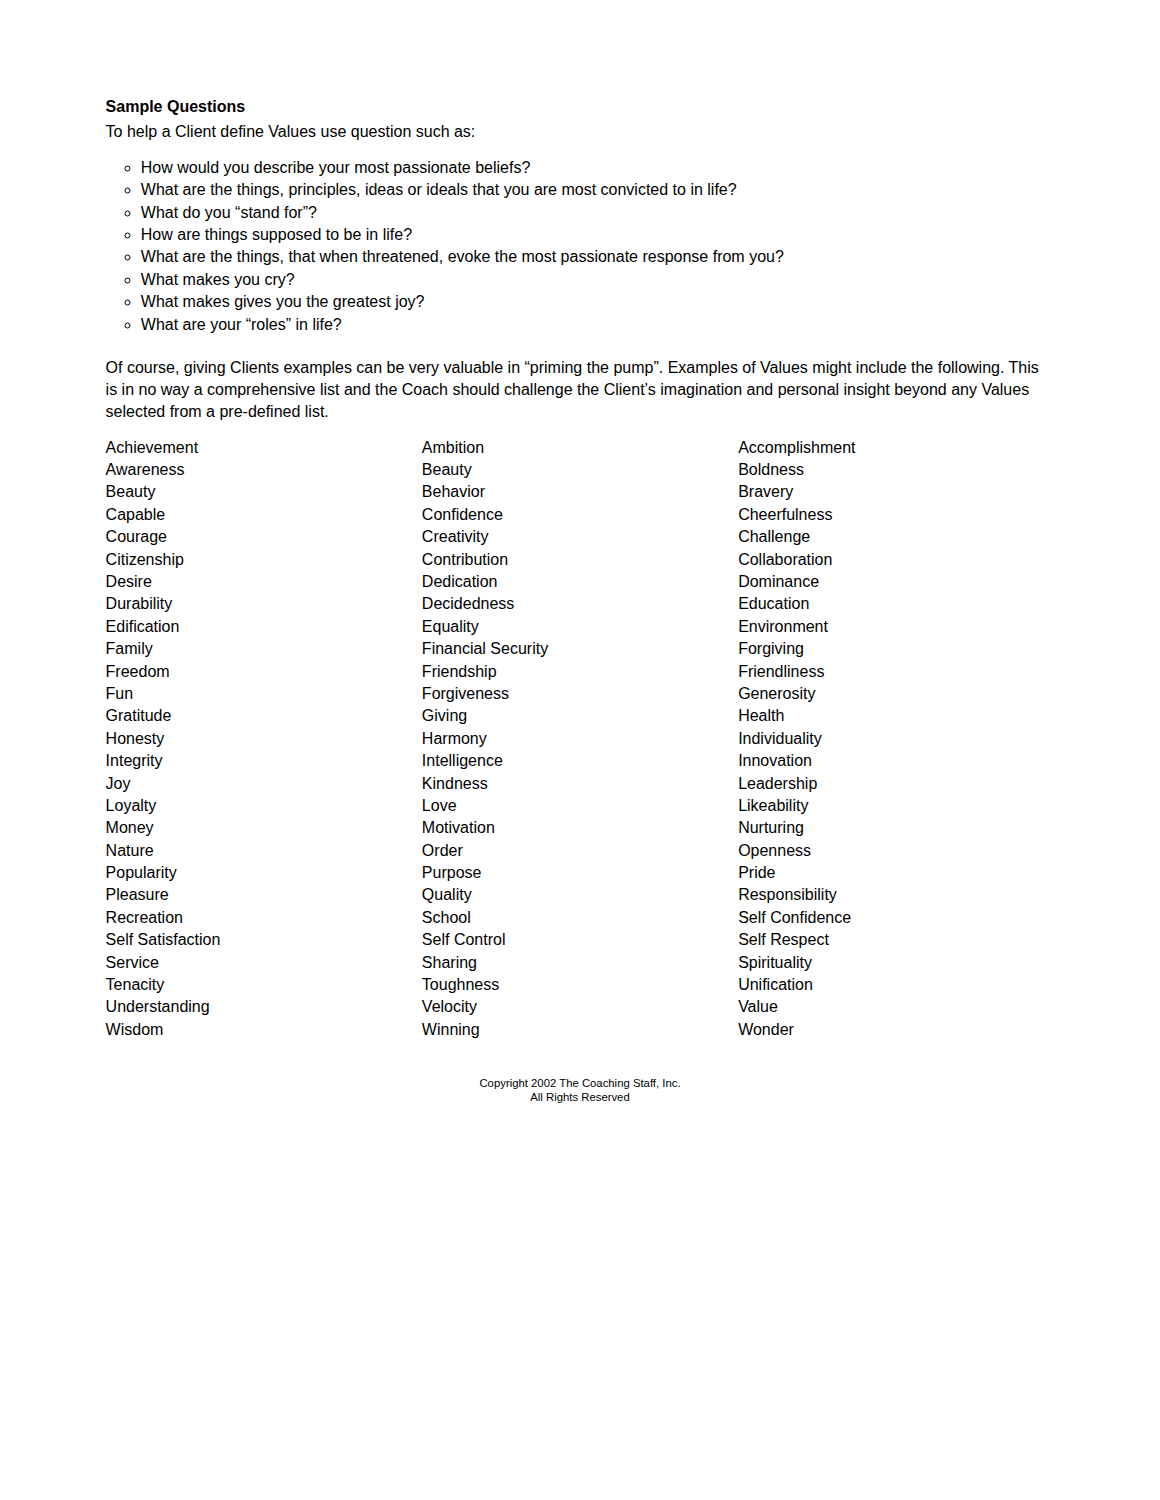Sample Questions
To help a Client define Values use question such as:
How would you describe your most passionate beliefs?
What are the things, principles, ideas or ideals that you are most convicted to in life?
What do you “stand for”?
How are things supposed to be in life?
What are the things, that when threatened, evoke the most passionate response from you?
What makes you cry?
What makes gives you the greatest joy?
What are your “roles” in life?
Of course, giving Clients examples can be very valuable in “priming the pump”. Examples of Values might include the following. This is in no way a comprehensive list and the Coach should challenge the Client’s imagination and personal insight beyond any Values selected from a pre-defined list.
| Achievement | Ambition | Accomplishment |
| Awareness | Beauty | Boldness |
| Beauty | Behavior | Bravery |
| Capable | Confidence | Cheerfulness |
| Courage | Creativity | Challenge |
| Citizenship | Contribution | Collaboration |
| Desire | Dedication | Dominance |
| Durability | Decidedness | Education |
| Edification | Equality | Environment |
| Family | Financial Security | Forgiving |
| Freedom | Friendship | Friendliness |
| Fun | Forgiveness | Generosity |
| Gratitude | Giving | Health |
| Honesty | Harmony | Individuality |
| Integrity | Intelligence | Innovation |
| Joy | Kindness | Leadership |
| Loyalty | Love | Likeability |
| Money | Motivation | Nurturing |
| Nature | Order | Openness |
| Popularity | Purpose | Pride |
| Pleasure | Quality | Responsibility |
| Recreation | School | Self Confidence |
| Self Satisfaction | Self Control | Self Respect |
| Service | Sharing | Spirituality |
| Tenacity | Toughness | Unification |
| Understanding | Velocity | Value |
| Wisdom | Winning | Wonder |
Copyright 2002 The Coaching Staff, Inc.
All Rights Reserved